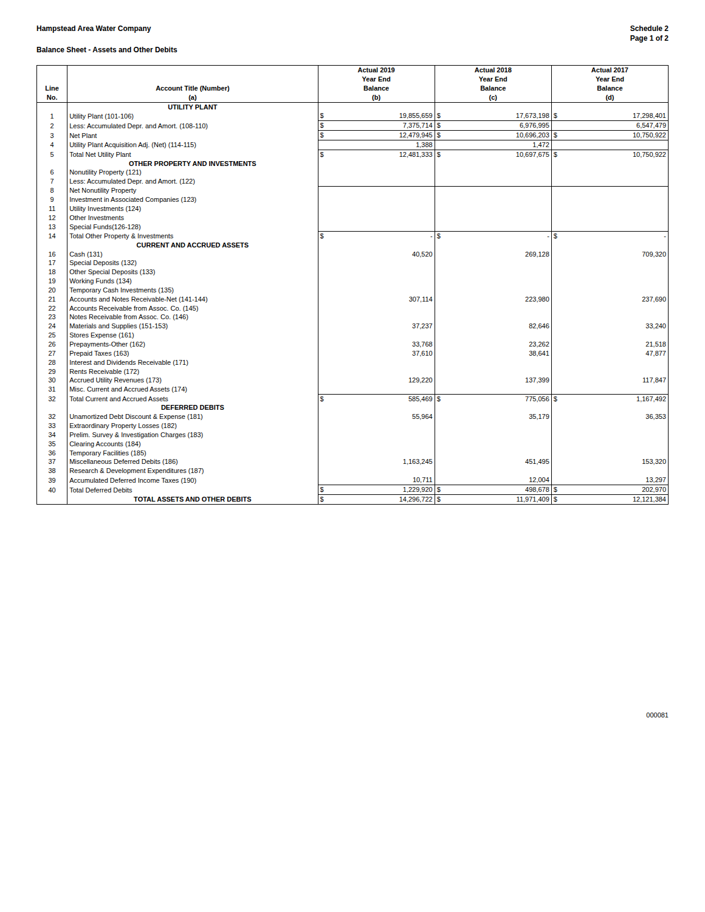Hampstead Area Water Company
Schedule 2
Page 1 of 2
Balance Sheet - Assets and Other Debits
| | | Actual 2019 | Actual 2018 | Actual 2017 |
| --- | --- | --- | --- | --- |
| | | Year End | Year End | Year End |
| Line | Account Title (Number) | Balance | Balance | Balance |
| No. | (a) | (b) | (c) | (d) |
| | UTILITY PLANT | | | |
| 1 | Utility Plant (101-106) | $ 19,855,659 | $ 17,673,198 | $ 17,298,401 |
| 2 | Less: Accumulated Depr. and Amort. (108-110) | $ 7,375,714 | $ 6,976,995 | 6,547,479 |
| 3 | Net Plant | $ 12,479,945 | $ 10,696,203 | $ 10,750,922 |
| 4 | Utility Plant Acquisition Adj. (Net) (114-115) | 1,388 | 1,472 | |
| 5 | Total Net Utility Plant | $ 12,481,333 | $ 10,697,675 | $ 10,750,922 |
| | OTHER PROPERTY AND INVESTMENTS | | | |
| 6 | Nonutility Property (121) | | | |
| 7 | Less: Accumulated Depr. and Amort. (122) | | | |
| 8 | Net Nonutility Property | | | |
| 9 | Investment in Associated Companies (123) | | | |
| 11 | Utility Investments (124) | | | |
| 12 | Other Investments | | | |
| 13 | Special Funds(126-128) | | | |
| 14 | Total Other Property & Investments | $ - | $ - | $ - |
| | CURRENT AND ACCRUED ASSETS | | | |
| 16 | Cash (131) | 40,520 | 269,128 | 709,320 |
| 17 | Special Deposits (132) | | | |
| 18 | Other Special Deposits (133) | | | |
| 19 | Working Funds (134) | | | |
| 20 | Temporary Cash Investments (135) | | | |
| 21 | Accounts and Notes Receivable-Net (141-144) | 307,114 | 223,980 | 237,690 |
| 22 | Accounts Receivable from Assoc. Co. (145) | | | |
| 23 | Notes Receivable from Assoc. Co. (146) | | | |
| 24 | Materials and Supplies (151-153) | 37,237 | 82,646 | 33,240 |
| 25 | Stores Expense (161) | | | |
| 26 | Prepayments-Other (162) | 33,768 | 23,262 | 21,518 |
| 27 | Prepaid Taxes (163) | 37,610 | 38,641 | 47,877 |
| 28 | Interest and Dividends Receivable (171) | | | |
| 29 | Rents Receivable (172) | | | |
| 30 | Accrued Utility Revenues (173) | 129,220 | 137,399 | 117,847 |
| 31 | Misc. Current and Accrued Assets (174) | | | |
| 32 | Total Current and Accrued Assets | $ 585,469 | $ 775,056 | $ 1,167,492 |
| | DEFERRED DEBITS | | | |
| 32 | Unamortized Debt Discount & Expense (181) | 55,964 | 35,179 | 36,353 |
| 33 | Extraordinary Property Losses (182) | | | |
| 34 | Prelim. Survey & Investigation Charges (183) | | | |
| 35 | Clearing Accounts (184) | | | |
| 36 | Temporary Facilities (185) | | | |
| 37 | Miscellaneous Deferred Debits (186) | 1,163,245 | 451,495 | 153,320 |
| 38 | Research & Development Expenditures (187) | | | |
| 39 | Accumulated Deferred Income Taxes (190) | 10,711 | 12,004 | 13,297 |
| 40 | Total Deferred Debits | $ 1,229,920 | $ 498,678 | $ 202,970 |
| | TOTAL ASSETS AND OTHER DEBITS | $ 14,296,722 | $ 11,971,409 | $ 12,121,384 |
000081